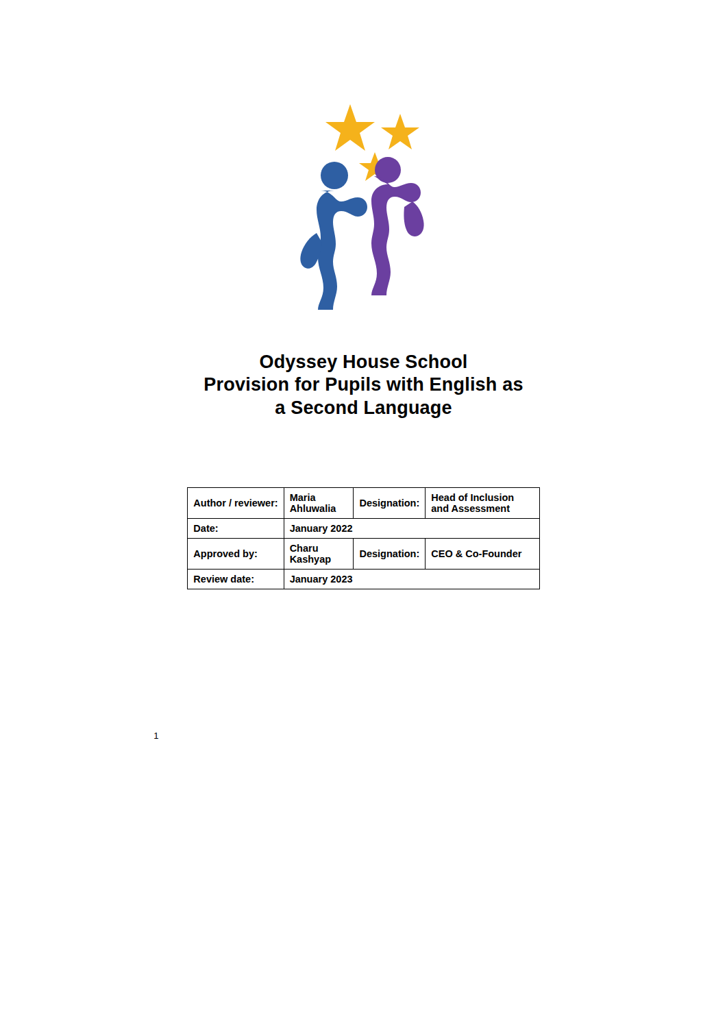Odyssey House School
Provision for Pupils with English as
a Second Language
| Author / reviewer: | Maria Ahluwalia | Designation: | Head of Inclusion and Assessment |
| Date: | January 2022 |
| Approved by: | Charu Kashyap | Designation: | CEO & Co-Founder |
| Review date: | January 2023 |
1